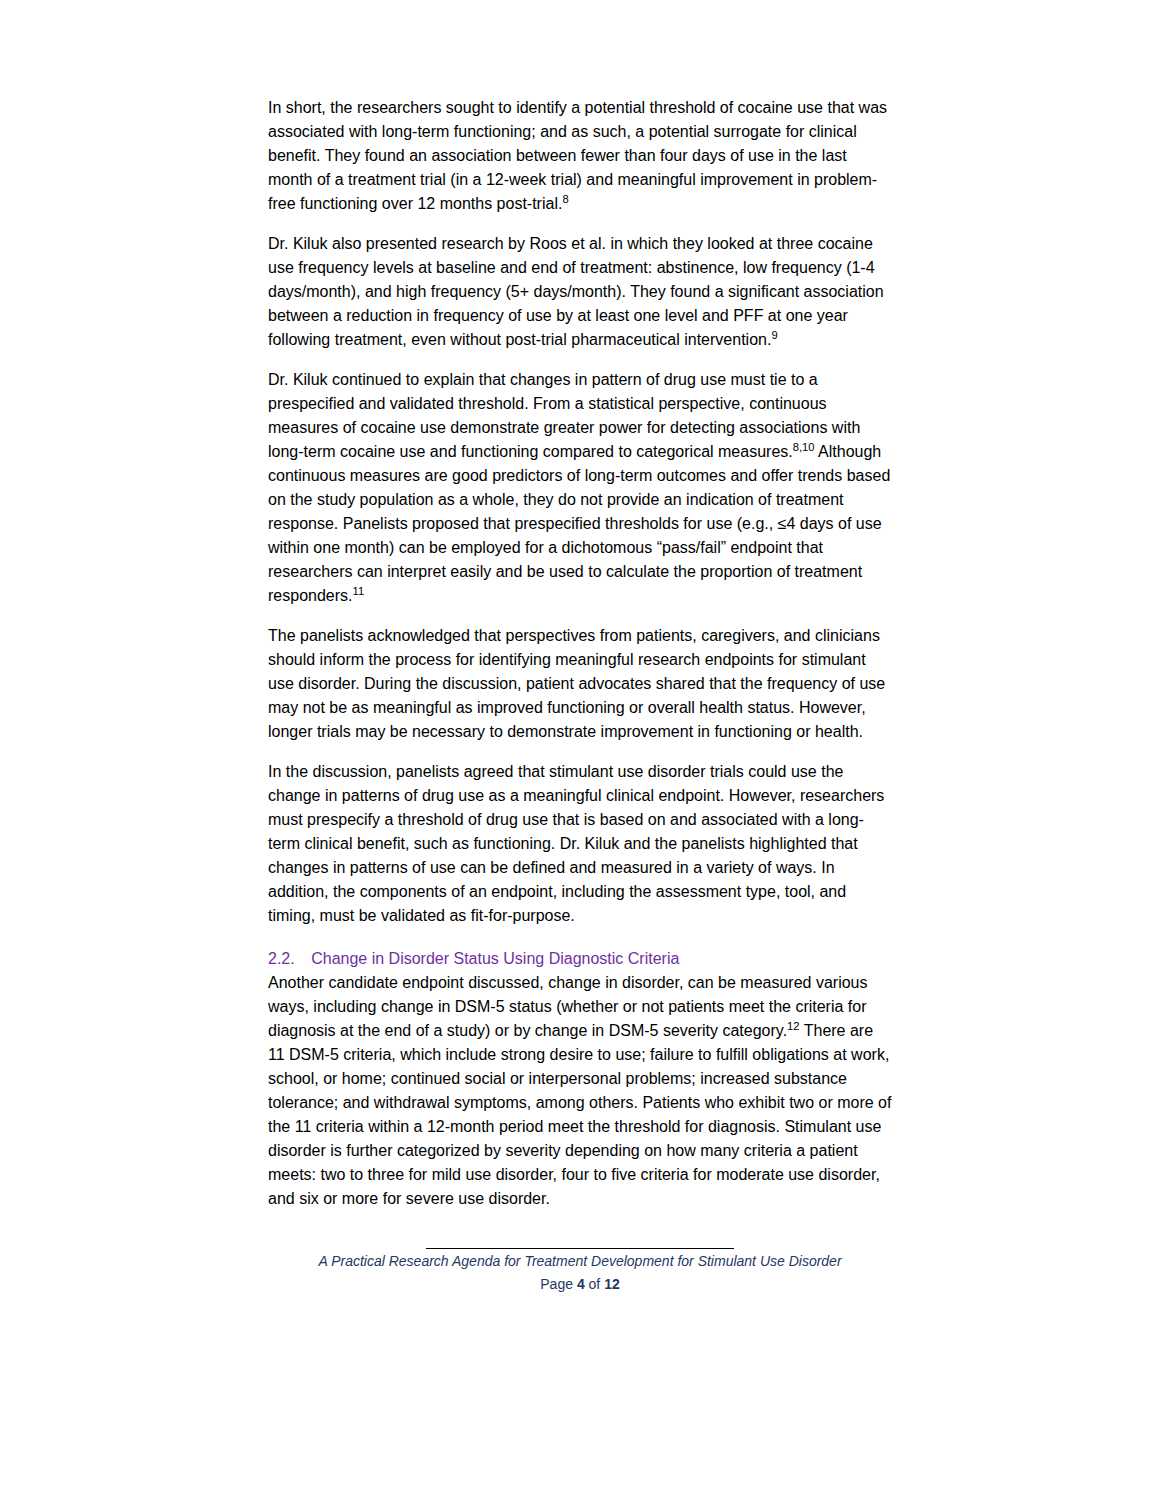In short, the researchers sought to identify a potential threshold of cocaine use that was associated with long-term functioning; and as such, a potential surrogate for clinical benefit. They found an association between fewer than four days of use in the last month of a treatment trial (in a 12-week trial) and meaningful improvement in problem-free functioning over 12 months post-trial.8
Dr. Kiluk also presented research by Roos et al. in which they looked at three cocaine use frequency levels at baseline and end of treatment: abstinence, low frequency (1-4 days/month), and high frequency (5+ days/month). They found a significant association between a reduction in frequency of use by at least one level and PFF at one year following treatment, even without post-trial pharmaceutical intervention.9
Dr. Kiluk continued to explain that changes in pattern of drug use must tie to a prespecified and validated threshold. From a statistical perspective, continuous measures of cocaine use demonstrate greater power for detecting associations with long-term cocaine use and functioning compared to categorical measures.8,10 Although continuous measures are good predictors of long-term outcomes and offer trends based on the study population as a whole, they do not provide an indication of treatment response. Panelists proposed that prespecified thresholds for use (e.g., ≤4 days of use within one month) can be employed for a dichotomous “pass/fail” endpoint that researchers can interpret easily and be used to calculate the proportion of treatment responders.11
The panelists acknowledged that perspectives from patients, caregivers, and clinicians should inform the process for identifying meaningful research endpoints for stimulant use disorder. During the discussion, patient advocates shared that the frequency of use may not be as meaningful as improved functioning or overall health status. However, longer trials may be necessary to demonstrate improvement in functioning or health.
In the discussion, panelists agreed that stimulant use disorder trials could use the change in patterns of drug use as a meaningful clinical endpoint. However, researchers must prespecify a threshold of drug use that is based on and associated with a long-term clinical benefit, such as functioning. Dr. Kiluk and the panelists highlighted that changes in patterns of use can be defined and measured in a variety of ways. In addition, the components of an endpoint, including the assessment type, tool, and timing, must be validated as fit-for-purpose.
2.2. Change in Disorder Status Using Diagnostic Criteria
Another candidate endpoint discussed, change in disorder, can be measured various ways, including change in DSM-5 status (whether or not patients meet the criteria for diagnosis at the end of a study) or by change in DSM-5 severity category.12 There are 11 DSM-5 criteria, which include strong desire to use; failure to fulfill obligations at work, school, or home; continued social or interpersonal problems; increased substance tolerance; and withdrawal symptoms, among others. Patients who exhibit two or more of the 11 criteria within a 12-month period meet the threshold for diagnosis. Stimulant use disorder is further categorized by severity depending on how many criteria a patient meets: two to three for mild use disorder, four to five criteria for moderate use disorder, and six or more for severe use disorder.
A Practical Research Agenda for Treatment Development for Stimulant Use Disorder
Page 4 of 12